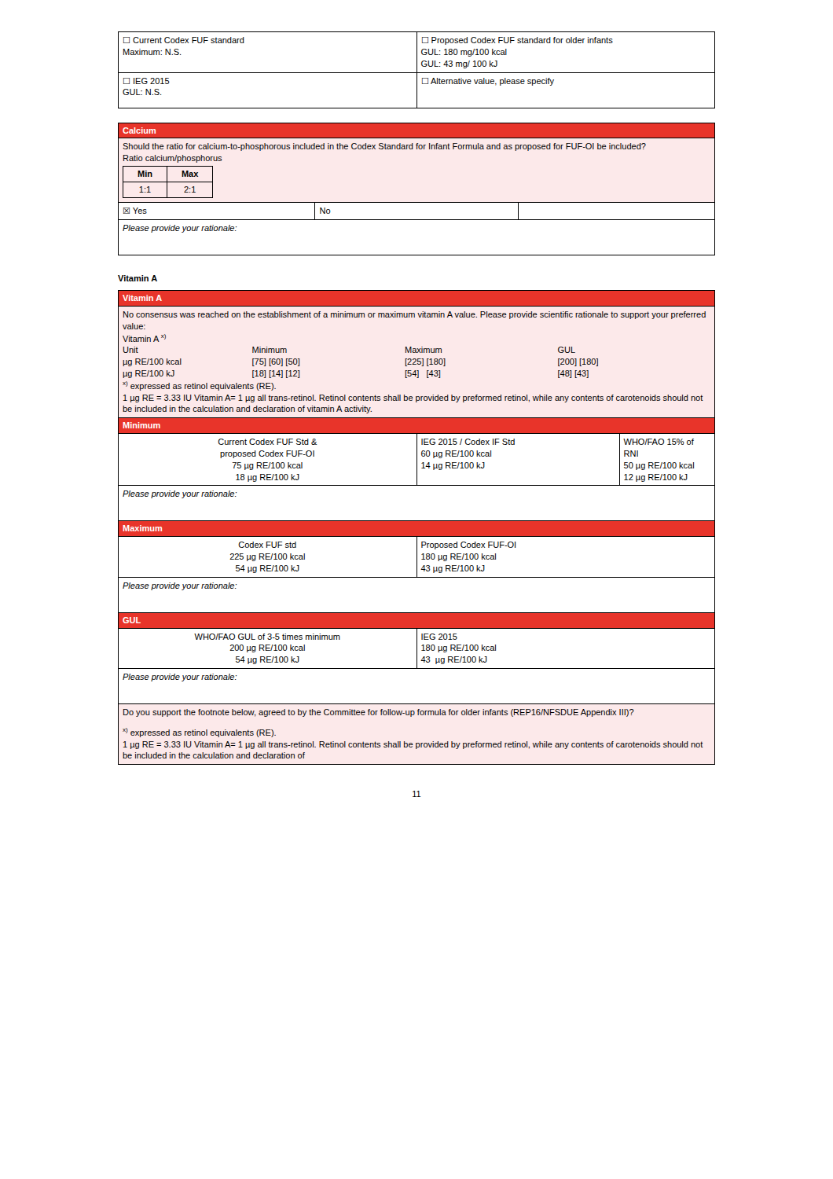| ☐ Current Codex FUF standard Maximum: N.S. | ☐ Proposed Codex FUF standard for older infants GUL: 180 mg/100 kcal GUL: 43 mg/ 100 kJ |
| ☐ IEG 2015 GUL: N.S. | ☐ Alternative value, please specify |
| Calcium |
| Should the ratio for calcium-to-phosphorous included in the Codex Standard for Infant Formula and as proposed for FUF-OI be included? Ratio calcium/phosphorus / Min / Max / / 1:1 / 2:1 / |
| ☒ Yes | No | |
| Please provide your rationale: |
Vitamin A
| Vitamin A |
| No consensus was reached on the establishment of a minimum or maximum vitamin A value. Please provide scientific rationale to support your preferred value: Vitamin A x) / Unit / Minimum / Maximum / GUL / / µg RE/100 kcal / [75] [60] [50] / [225] [180] / [200] [180] / / µg RE/100 kJ / [18] [14] [12] / [54] [43] / [48] [43] / x) expressed as retinol equivalents (RE). 1 µg RE = 3.33 IU Vitamin A= 1 µg all trans-retinol. Retinol contents shall be provided by preformed retinol, while any contents of carotenoids should not be included in the calculation and declaration of vitamin A activity. |
| Minimum |
| Current Codex FUF Std & proposed Codex FUF-OI 75 µg RE/100 kcal 18 µg RE/100 kJ | IEG 2015 / Codex IF Std 60 µg RE/100 kcal 14 µg RE/100 kJ | WHO/FAO 15% of RNI 50 µg RE/100 kcal 12 µg RE/100 kJ |
| Please provide your rationale: |
| Maximum |
| Codex FUF std 225 µg RE/100 kcal 54 µg RE/100 kJ | Proposed Codex FUF-OI 180 µg RE/100 kcal 43 µg RE/100 kJ |
| Please provide your rationale: |
| GUL |
| WHO/FAO GUL of 3-5 times minimum 200 µg RE/100 kcal 54 µg RE/100 kJ | IEG 2015 180 µg RE/100 kcal 43 µg RE/100 kJ |
| Please provide your rationale: |
| Do you support the footnote below, agreed to by the Committee for follow-up formula for older infants (REP16/NFSDUE Appendix III)? x) expressed as retinol equivalents (RE). 1 µg RE = 3.33 IU Vitamin A= 1 µg all trans-retinol. Retinol contents shall be provided by preformed retinol, while any contents of carotenoids should not be included in the calculation and declaration of |
11